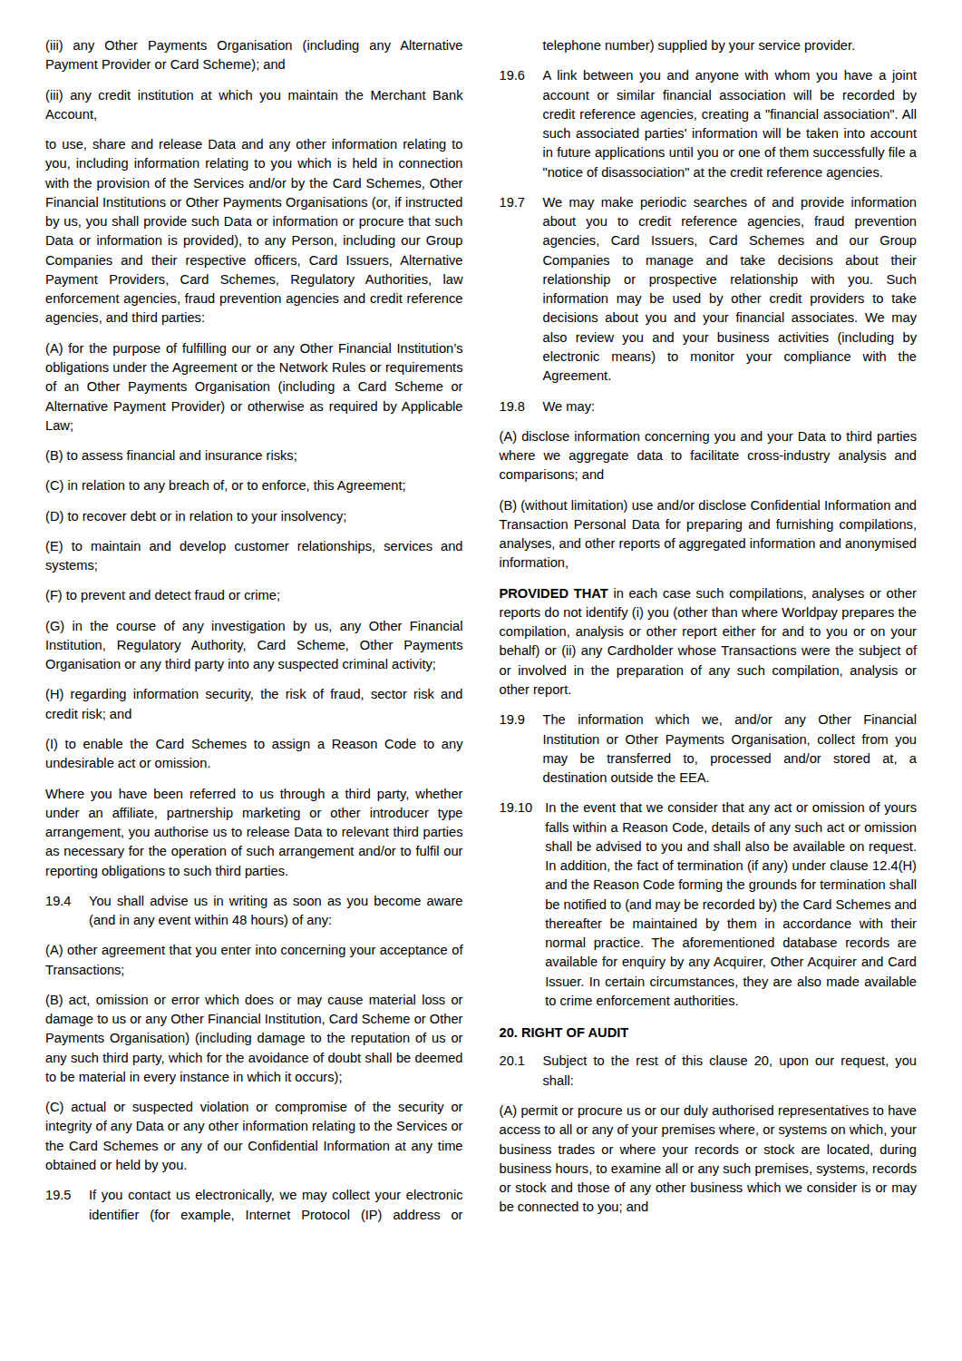(iii) any Other Payments Organisation (including any Alternative Payment Provider or Card Scheme); and
(iii) any credit institution at which you maintain the Merchant Bank Account,
to use, share and release Data and any other information relating to you, including information relating to you which is held in connection with the provision of the Services and/or by the Card Schemes, Other Financial Institutions or Other Payments Organisations (or, if instructed by us, you shall provide such Data or information or procure that such Data or information is provided), to any Person, including our Group Companies and their respective officers, Card Issuers, Alternative Payment Providers, Card Schemes, Regulatory Authorities, law enforcement agencies, fraud prevention agencies and credit reference agencies, and third parties:
(A) for the purpose of fulfilling our or any Other Financial Institution’s obligations under the Agreement or the Network Rules or requirements of an Other Payments Organisation (including a Card Scheme or Alternative Payment Provider) or otherwise as required by Applicable Law;
(B) to assess financial and insurance risks;
(C) in relation to any breach of, or to enforce, this Agreement;
(D) to recover debt or in relation to your insolvency;
(E) to maintain and develop customer relationships, services and systems;
(F) to prevent and detect fraud or crime;
(G) in the course of any investigation by us, any Other Financial Institution, Regulatory Authority, Card Scheme, Other Payments Organisation or any third party into any suspected criminal activity;
(H) regarding information security, the risk of fraud, sector risk and credit risk; and
(I) to enable the Card Schemes to assign a Reason Code to any undesirable act or omission.
Where you have been referred to us through a third party, whether under an affiliate, partnership marketing or other introducer type arrangement, you authorise us to release Data to relevant third parties as necessary for the operation of such arrangement and/or to fulfil our reporting obligations to such third parties.
19.4
You shall advise us in writing as soon as you become aware (and in any event within 48 hours) of any:
(A) other agreement that you enter into concerning your acceptance of Transactions;
(B) act, omission or error which does or may cause material loss or damage to us or any Other Financial Institution, Card Scheme or Other Payments Organisation) (including damage to the reputation of us or any such third party, which for the avoidance of doubt shall be deemed to be material in every instance in which it occurs);
(C) actual or suspected violation or compromise of the security or integrity of any Data or any other information relating to the Services or the Card Schemes or any of our Confidential Information at any time obtained or held by you.
19.5
If you contact us electronically, we may collect your electronic identifier (for example, Internet Protocol (IP) address or telephone number) supplied by your service provider.
19.6
A link between you and anyone with whom you have a joint account or similar financial association will be recorded by credit reference agencies, creating a "financial association". All such associated parties' information will be taken into account in future applications until you or one of them successfully file a "notice of disassociation" at the credit reference agencies.
19.7
We may make periodic searches of and provide information about you to credit reference agencies, fraud prevention agencies, Card Issuers, Card Schemes and our Group Companies to manage and take decisions about their relationship or prospective relationship with you. Such information may be used by other credit providers to take decisions about you and your financial associates. We may also review you and your business activities (including by electronic means) to monitor your compliance with the Agreement.
19.8
We may:
(A) disclose information concerning you and your Data to third parties where we aggregate data to facilitate cross-industry analysis and comparisons; and
(B) (without limitation) use and/or disclose Confidential Information and Transaction Personal Data for preparing and furnishing compilations, analyses, and other reports of aggregated information and anonymised information,
PROVIDED THAT in each case such compilations, analyses or other reports do not identify (i) you (other than where Worldpay prepares the compilation, analysis or other report either for and to you or on your behalf) or (ii) any Cardholder whose Transactions were the subject of or involved in the preparation of any such compilation, analysis or other report.
19.9
The information which we, and/or any Other Financial Institution or Other Payments Organisation, collect from you may be transferred to, processed and/or stored at, a destination outside the EEA.
19.10
In the event that we consider that any act or omission of yours falls within a Reason Code, details of any such act or omission shall be advised to you and shall also be available on request. In addition, the fact of termination (if any) under clause 12.4(H) and the Reason Code forming the grounds for termination shall be notified to (and may be recorded by) the Card Schemes and thereafter be maintained by them in accordance with their normal practice. The aforementioned database records are available for enquiry by any Acquirer, Other Acquirer and Card Issuer. In certain circumstances, they are also made available to crime enforcement authorities.
20. Right of Audit
20.1
Subject to the rest of this clause 20, upon our request, you shall:
(A) permit or procure us or our duly authorised representatives to have access to all or any of your premises where, or systems on which, your business trades or where your records or stock are located, during business hours, to examine all or any such premises, systems, records or stock and those of any other business which we consider is or may be connected to you; and